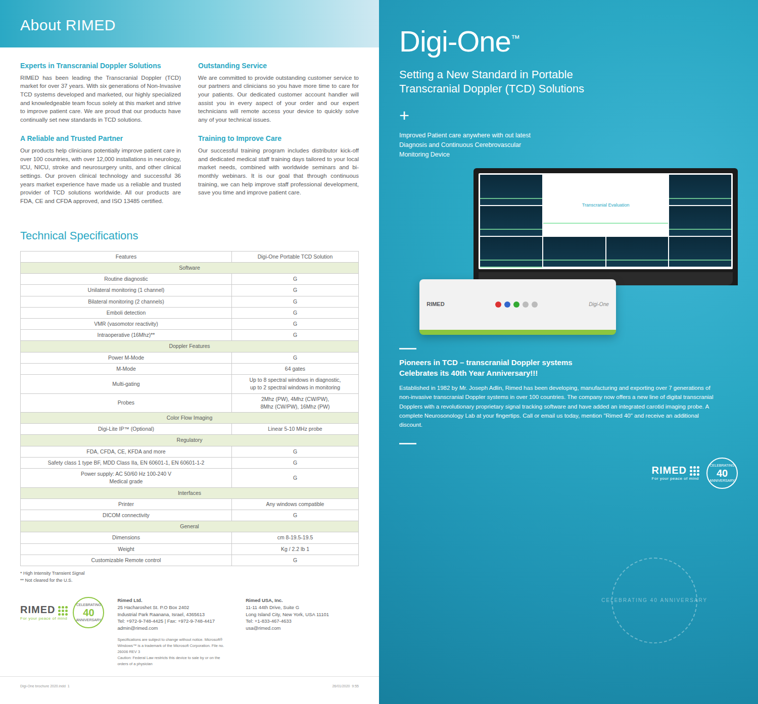About RIMED
Experts in Transcranial Doppler Solutions
RIMED has been leading the Transcranial Doppler (TCD) market for over 37 years. With six generations of Non-Invasive TCD systems developed and marketed, our highly specialized and knowledgeable team focus solely at this market and strive to improve patient care. We are proud that our products have continually set new standards in TCD solutions.
A Reliable and Trusted Partner
Our products help clinicians potentially improve patient care in over 100 countries, with over 12,000 installations in neurology, ICU, NICU, stroke and neurosurgery units, and other clinical settings. Our proven clinical technology and successful 36 years market experience have made us a reliable and trusted provider of TCD solutions worldwide. All our products are FDA, CE and CFDA approved, and ISO 13485 certified.
Outstanding Service
We are committed to provide outstanding customer service to our partners and clinicians so you have more time to care for your patients. Our dedicated customer account handler will assist you in every aspect of your order and our expert technicians will remote access your device to quickly solve any of your technical issues.
Training to Improve Care
Our successful training program includes distributor kick-off and dedicated medical staff training days tailored to your local market needs, combined with worldwide seminars and bi-monthly webinars. It is our goal that through continuous training, we can help improve staff professional development, save you time and improve patient care.
Technical Specifications
| Features | Digi-One Portable TCD Solution |
| --- | --- |
| Software |
| Routine diagnostic | G |
| Unilateral monitoring (1 channel) | G |
| Bilateral monitoring (2 channels) | G |
| Emboli detection | G |
| VMR (vasomotor reactivity) | G |
| Intraoperative (16Mhz)** | G |
| Doppler Features |
| Power M-Mode | G |
| M-Mode | 64 gates |
| Multi-gating | Up to 8 spectral windows in diagnostic, up to 2 spectral windows in monitoring |
| Probes | 2Mhz (PW), 4Mhz (CW/PW), 8Mhz (CW/PW), 16Mhz (PW) |
| Color Flow Imaging |
| Digi-Lite IP™ (Optional) | Linear 5-10 MHz probe |
| Regulatory |
| FDA, CFDA, CE, KFDA and more | G |
| Safety class 1 type BF, MDD Class IIa, EN 60601-1, EN 60601-1-2 | G |
| Power supply: AC 50/60 Hz 100-240 V Medical grade | G |
| Interfaces |
| Printer | Any windows compatible |
| DICOM connectivity | G |
| General |
| Dimensions | cm 8‑19.5‑19.5 |
| Weight | Kg / 2.2 lb 1 |
| Customizable Remote control | G |
* High Intensity Transient Signal
** Not cleared for the U.S.
RIMED For your peace of mind
CELEBRATING 40 ANNIVERSARY
Rimed Ltd. 25 Hacharoshet St. P.O Box 2402
Industrial Park Raanana, Israel, 4365613
Tel: +972-9-748-4425 | Fax: +972-9-748-4417
admin@rimed.com
Specifications are subject to change without notice. Microsoft® Windows™ is a trademark of the Microsoft Corporation. File no. 26006 REV 3
Caution: Federal Law restricts this device to sale by or on the orders of a physician
Rimed USA, Inc. 11-11 44th Drive, Suite G
Long Island City, New York, USA 11101
Tel: +1-833-467-4633
usa@rimed.com
Digi-One brochure 2020.indd 1 26/01/2020 9:55
Digi-One™
Setting a New Standard in Portable
Transcranial Doppler (TCD) Solutions
+
Improved Patient care anywhere with out latest Diagnosis and Continuous Cerebrovascular Monitoring Device
Transcranial Evaluation
RIMED Digi‑One
Pioneers in TCD – transcranial Doppler systems
Celebrates its 40th Year Anniversary!!!
Established in 1982 by Mr. Joseph Adlin, Rimed has been developing, manufacturing and exporting over 7 generations of non-invasive transcranial Doppler systems in over 100 countries. The company now offers a new line of digital transcranial Dopplers with a revolutionary proprietary signal tracking software and have added an integrated carotid imaging probe. A complete Neurosonology Lab at your fingertips. Call or email us today, mention "Rimed 40" and receive an additional discount.
RIMED For your peace of mind
CELEBRATING 40 ANNIVERSARY
CELEBRATING 40 ANNIVERSARY